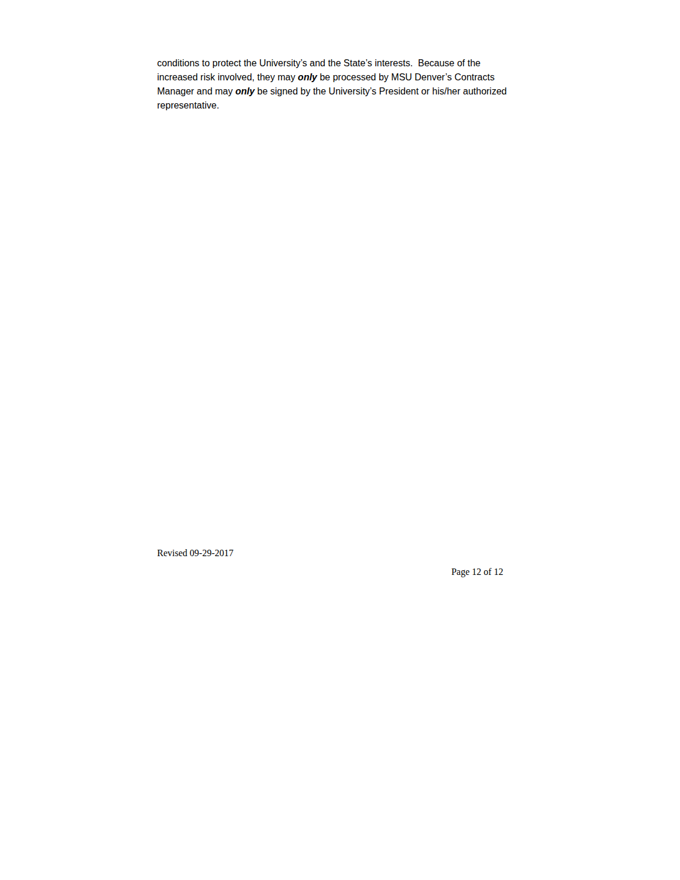conditions to protect the University’s and the State’s interests. Because of the increased risk involved, they may only be processed by MSU Denver’s Contracts Manager and may only be signed by the University’s President or his/her authorized representative.
Revised 09-29-2017
Page 12 of 12